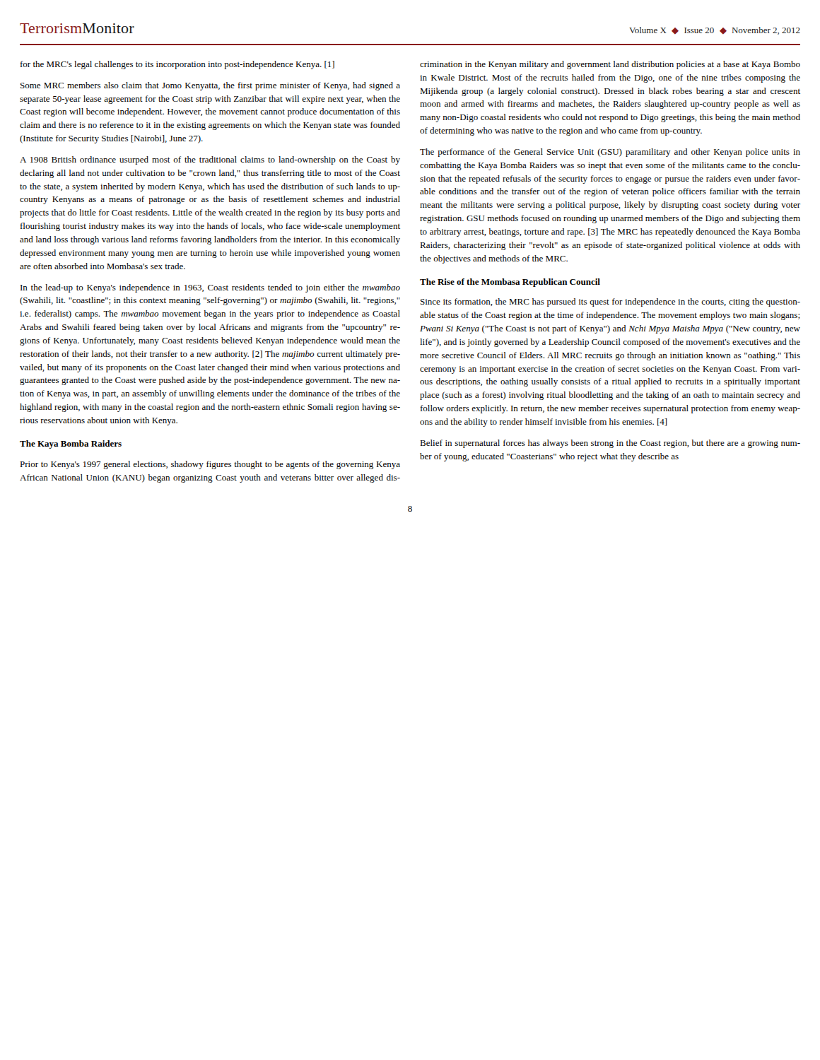Terrorism Monitor
Volume X ◆ Issue 20 ◆ November 2, 2012
for the MRC's legal challenges to its incorporation into post-independence Kenya. [1]
Some MRC members also claim that Jomo Kenyatta, the first prime minister of Kenya, had signed a separate 50-year lease agreement for the Coast strip with Zanzibar that will expire next year, when the Coast region will become independent. However, the movement cannot produce documentation of this claim and there is no reference to it in the existing agreements on which the Kenyan state was founded (Institute for Security Studies [Nairobi], June 27).
A 1908 British ordinance usurped most of the traditional claims to land-ownership on the Coast by declaring all land not under cultivation to be "crown land," thus transferring title to most of the Coast to the state, a system inherited by modern Kenya, which has used the distribution of such lands to up-country Kenyans as a means of patronage or as the basis of resettlement schemes and industrial projects that do little for Coast residents. Little of the wealth created in the region by its busy ports and flourishing tourist industry makes its way into the hands of locals, who face wide-scale unemployment and land loss through various land reforms favoring landholders from the interior. In this economically depressed environment many young men are turning to heroin use while impoverished young women are often absorbed into Mombasa's sex trade.
In the lead-up to Kenya's independence in 1963, Coast residents tended to join either the mwambao (Swahili, lit. "coastline"; in this context meaning "self-governing") or majimbo (Swahili, lit. "regions," i.e. federalist) camps. The mwambao movement began in the years prior to independence as Coastal Arabs and Swahili feared being taken over by local Africans and migrants from the "upcountry" regions of Kenya. Unfortunately, many Coast residents believed Kenyan independence would mean the restoration of their lands, not their transfer to a new authority. [2] The majimbo current ultimately prevailed, but many of its proponents on the Coast later changed their mind when various protections and guarantees granted to the Coast were pushed aside by the post-independence government. The new nation of Kenya was, in part, an assembly of unwilling elements under the dominance of the tribes of the highland region, with many in the coastal region and the north-eastern ethnic Somali region having serious reservations about union with Kenya.
The Kaya Bomba Raiders
Prior to Kenya's 1997 general elections, shadowy figures thought to be agents of the governing Kenya African National Union (KANU) began organizing Coast youth and veterans bitter over alleged discrimination in the Kenyan military and government land distribution policies at a base at Kaya Bombo in Kwale District. Most of the recruits hailed from the Digo, one of the nine tribes composing the Mijikenda group (a largely colonial construct). Dressed in black robes bearing a star and crescent moon and armed with firearms and machetes, the Raiders slaughtered up-country people as well as many non-Digo coastal residents who could not respond to Digo greetings, this being the main method of determining who was native to the region and who came from up-country.
The performance of the General Service Unit (GSU) paramilitary and other Kenyan police units in combatting the Kaya Bomba Raiders was so inept that even some of the militants came to the conclusion that the repeated refusals of the security forces to engage or pursue the raiders even under favorable conditions and the transfer out of the region of veteran police officers familiar with the terrain meant the militants were serving a political purpose, likely by disrupting coast society during voter registration. GSU methods focused on rounding up unarmed members of the Digo and subjecting them to arbitrary arrest, beatings, torture and rape. [3] The MRC has repeatedly denounced the Kaya Bomba Raiders, characterizing their "revolt" as an episode of state-organized political violence at odds with the objectives and methods of the MRC.
The Rise of the Mombasa Republican Council
Since its formation, the MRC has pursued its quest for independence in the courts, citing the questionable status of the Coast region at the time of independence. The movement employs two main slogans; Pwani Si Kenya ("The Coast is not part of Kenya") and Nchi Mpya Maisha Mpya ("New country, new life"), and is jointly governed by a Leadership Council composed of the movement's executives and the more secretive Council of Elders. All MRC recruits go through an initiation known as "oathing." This ceremony is an important exercise in the creation of secret societies on the Kenyan Coast. From various descriptions, the oathing usually consists of a ritual applied to recruits in a spiritually important place (such as a forest) involving ritual bloodletting and the taking of an oath to maintain secrecy and follow orders explicitly. In return, the new member receives supernatural protection from enemy weapons and the ability to render himself invisible from his enemies. [4]
Belief in supernatural forces has always been strong in the Coast region, but there are a growing number of young, educated "Coasterians" who reject what they describe as
8